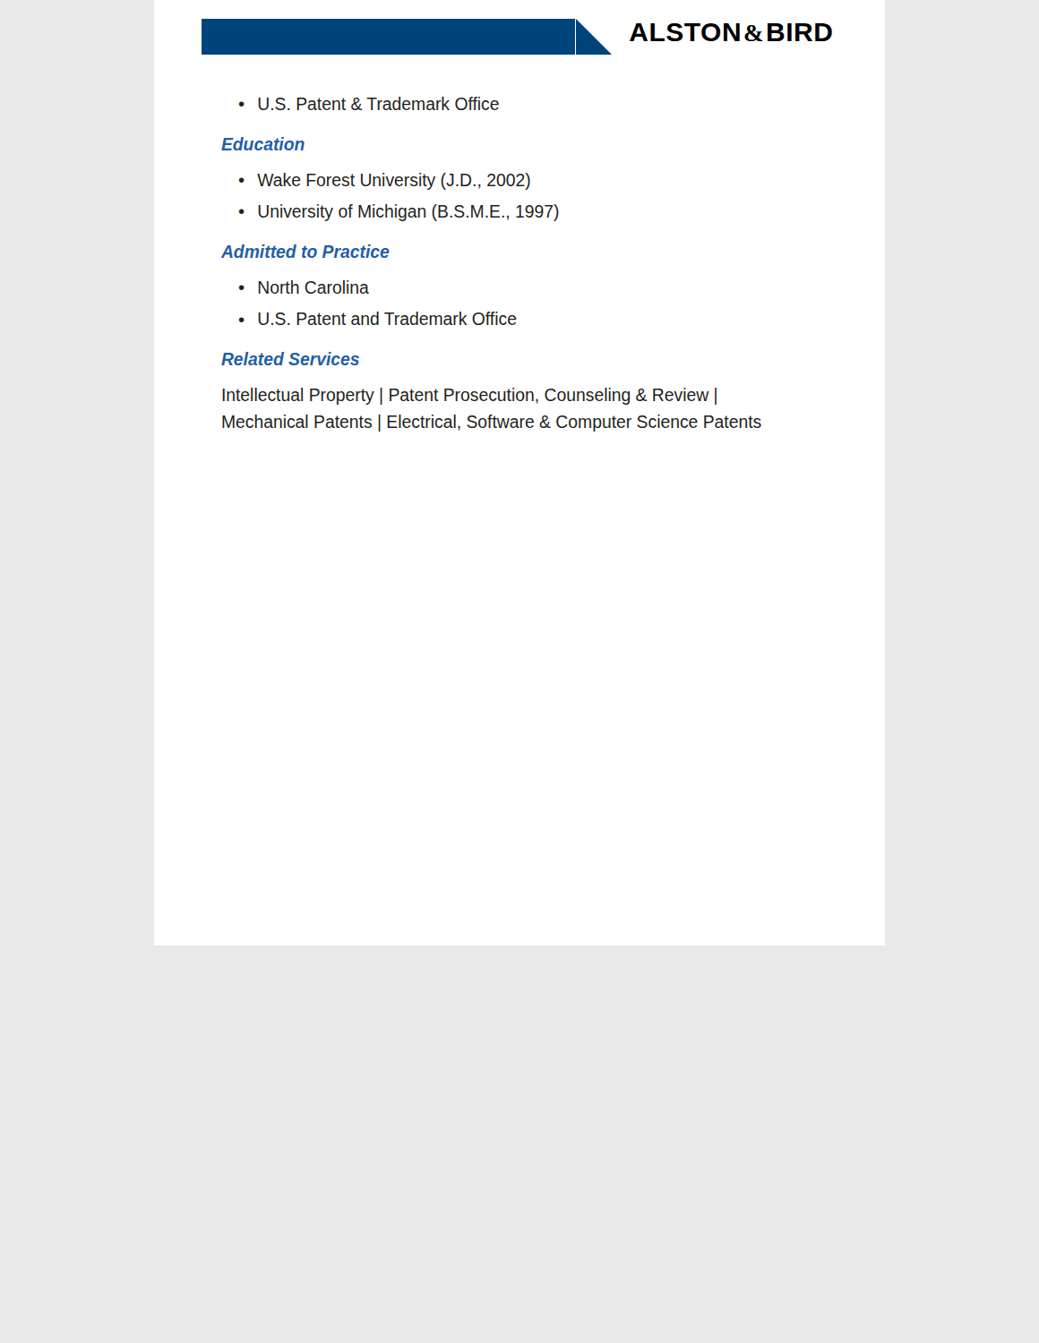ALSTON&BIRD
U.S. Patent & Trademark Office
Education
Wake Forest University (J.D., 2002)
University of Michigan (B.S.M.E., 1997)
Admitted to Practice
North Carolina
U.S. Patent and Trademark Office
Related Services
Intellectual Property | Patent Prosecution, Counseling & Review | Mechanical Patents | Electrical, Software & Computer Science Patents